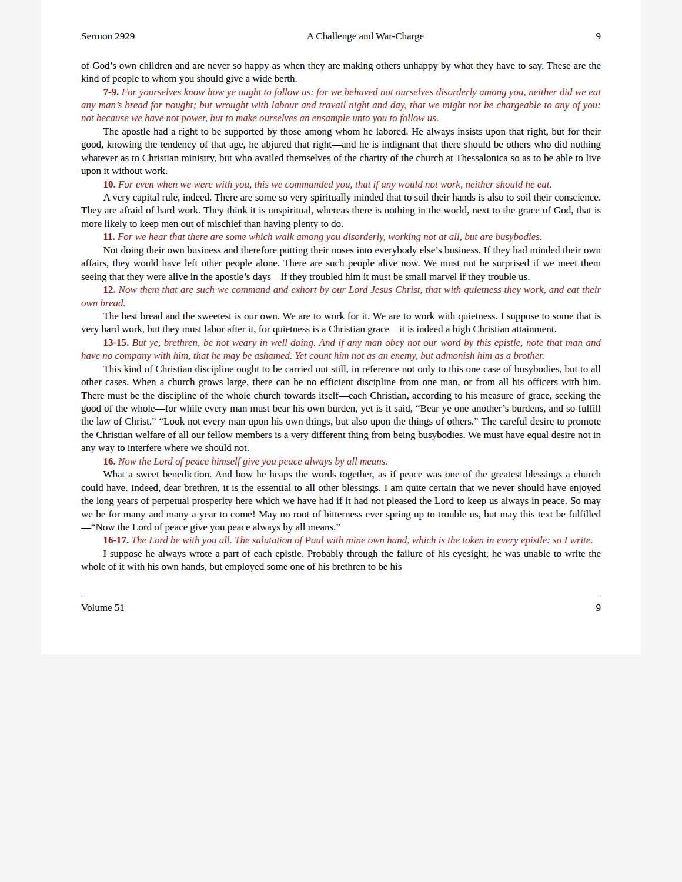Sermon 2929 A Challenge and War-Charge 9
of God’s own children and are never so happy as when they are making others unhappy by what they have to say. These are the kind of people to whom you should give a wide berth.
7-9. For yourselves know how ye ought to follow us: for we behaved not ourselves disorderly among you, neither did we eat any man’s bread for nought; but wrought with labour and travail night and day, that we might not be chargeable to any of you: not because we have not power, but to make ourselves an ensample unto you to follow us.
The apostle had a right to be supported by those among whom he labored. He always insists upon that right, but for their good, knowing the tendency of that age, he abjured that right—and he is indignant that there should be others who did nothing whatever as to Christian ministry, but who availed themselves of the charity of the church at Thessalonica so as to be able to live upon it without work.
10. For even when we were with you, this we commanded you, that if any would not work, neither should he eat.
A very capital rule, indeed. There are some so very spiritually minded that to soil their hands is also to soil their conscience. They are afraid of hard work. They think it is unspiritual, whereas there is nothing in the world, next to the grace of God, that is more likely to keep men out of mischief than having plenty to do.
11. For we hear that there are some which walk among you disorderly, working not at all, but are busybodies.
Not doing their own business and therefore putting their noses into everybody else’s business. If they had minded their own affairs, they would have left other people alone. There are such people alive now. We must not be surprised if we meet them seeing that they were alive in the apostle’s days—if they troubled him it must be small marvel if they trouble us.
12. Now them that are such we command and exhort by our Lord Jesus Christ, that with quietness they work, and eat their own bread.
The best bread and the sweetest is our own. We are to work for it. We are to work with quietness. I suppose to some that is very hard work, but they must labor after it, for quietness is a Christian grace—it is indeed a high Christian attainment.
13-15. But ye, brethren, be not weary in well doing. And if any man obey not our word by this epistle, note that man and have no company with him, that he may be ashamed. Yet count him not as an enemy, but admonish him as a brother.
This kind of Christian discipline ought to be carried out still, in reference not only to this one case of busybodies, but to all other cases. When a church grows large, there can be no efficient discipline from one man, or from all his officers with him. There must be the discipline of the whole church towards itself—each Christian, according to his measure of grace, seeking the good of the whole—for while every man must bear his own burden, yet is it said, “Bear ye one another’s burdens, and so fulfill the law of Christ.” “Look not every man upon his own things, but also upon the things of others.” The careful desire to promote the Christian welfare of all our fellow members is a very different thing from being busybodies. We must have equal desire not in any way to interfere where we should not.
16. Now the Lord of peace himself give you peace always by all means.
What a sweet benediction. And how he heaps the words together, as if peace was one of the greatest blessings a church could have. Indeed, dear brethren, it is the essential to all other blessings. I am quite certain that we never should have enjoyed the long years of perpetual prosperity here which we have had if it had not pleased the Lord to keep us always in peace. So may we be for many and many a year to come! May no root of bitterness ever spring up to trouble us, but may this text be fulfilled—“Now the Lord of peace give you peace always by all means.”
16-17. The Lord be with you all. The salutation of Paul with mine own hand, which is the token in every epistle: so I write.
I suppose he always wrote a part of each epistle. Probably through the failure of his eyesight, he was unable to write the whole of it with his own hands, but employed some one of his brethren to be his
Volume 51 9